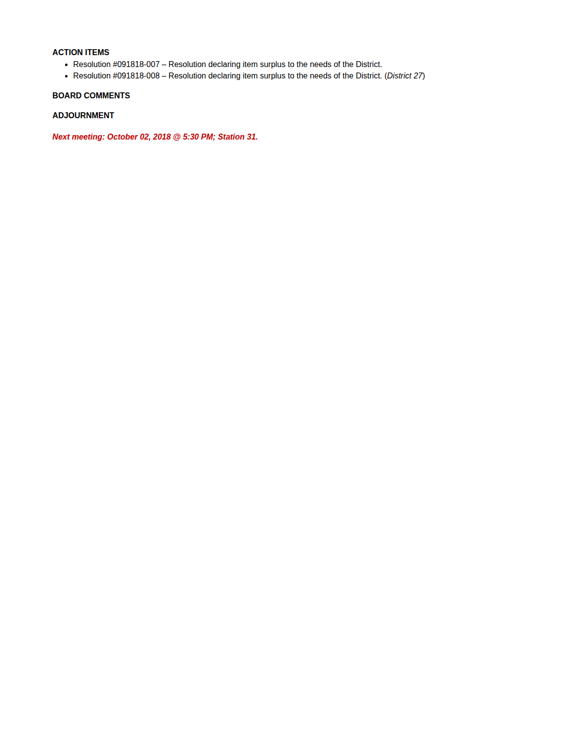ACTION ITEMS
Resolution #091818-007 – Resolution declaring item surplus to the needs of the District.
Resolution #091818-008 – Resolution declaring item surplus to the needs of the District. (District 27)
BOARD COMMENTS
ADJOURNMENT
Next meeting: October 02, 2018 @ 5:30 PM; Station 31.